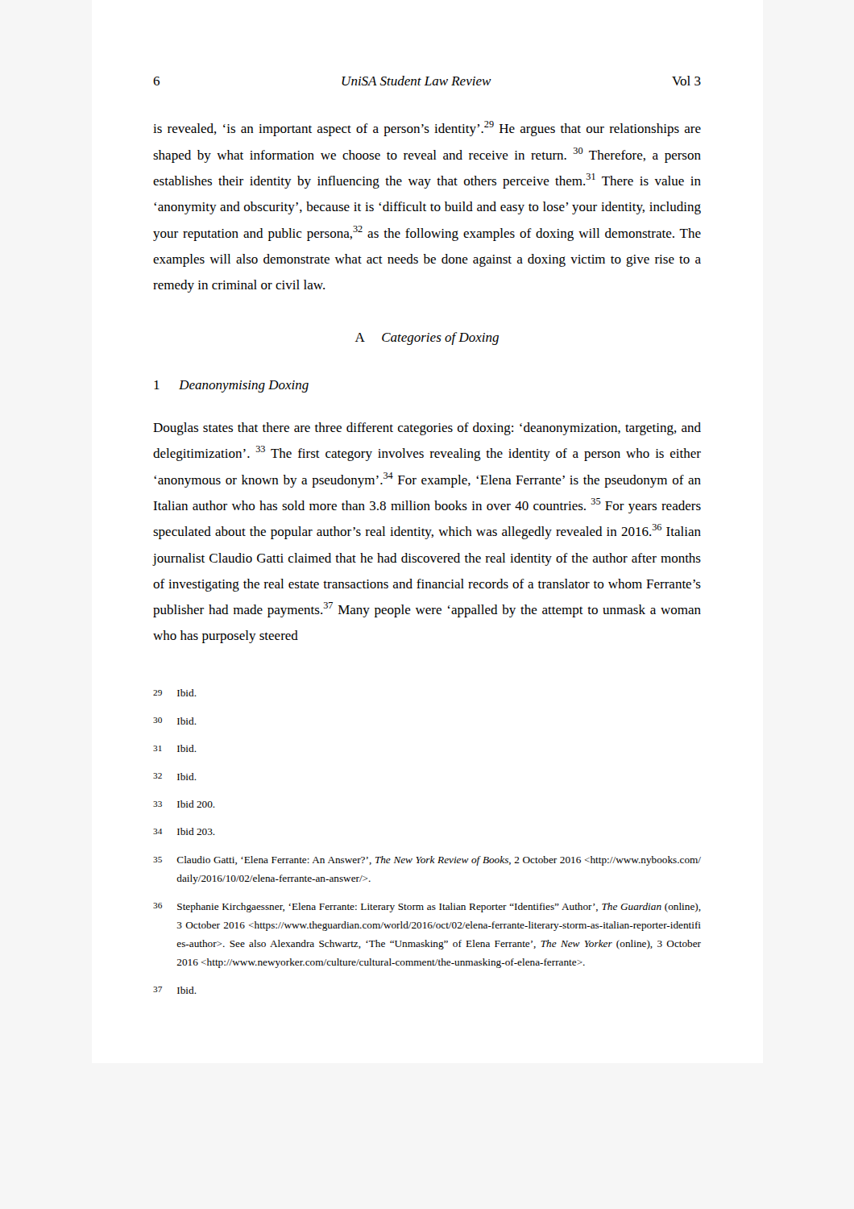6 UniSA Student Law Review Vol 3
is revealed, ‘is an important aspect of a person’s identity’.29 He argues that our relationships are shaped by what information we choose to reveal and receive in return. 30 Therefore, a person establishes their identity by influencing the way that others perceive them.31 There is value in ‘anonymity and obscurity’, because it is ‘difficult to build and easy to lose’ your identity, including your reputation and public persona,32 as the following examples of doxing will demonstrate. The examples will also demonstrate what act needs be done against a doxing victim to give rise to a remedy in criminal or civil law.
ACategories of Doxing
1 Deanonymising Doxing
Douglas states that there are three different categories of doxing: ‘deanonymization, targeting, and delegitimization’. 33 The first category involves revealing the identity of a person who is either ‘anonymous or known by a pseudonym’.34 For example, ‘Elena Ferrante’ is the pseudonym of an Italian author who has sold more than 3.8 million books in over 40 countries. 35 For years readers speculated about the popular author’s real identity, which was allegedly revealed in 2016.36 Italian journalist Claudio Gatti claimed that he had discovered the real identity of the author after months of investigating the real estate transactions and financial records of a translator to whom Ferrante’s publisher had made payments.37 Many people were ‘appalled by the attempt to unmask a woman who has purposely steered
29 Ibid.
30 Ibid.
31 Ibid.
32 Ibid.
33 Ibid 200.
34 Ibid 203.
35 Claudio Gatti, ‘Elena Ferrante: An Answer?’, The New York Review of Books, 2 October 2016 <http://www.nybooks.com/daily/2016/10/02/elena-ferrante-an-answer/>.
36 Stephanie Kirchgaessner, ‘Elena Ferrante: Literary Storm as Italian Reporter “Identifies” Author’, The Guardian (online), 3 October 2016 <https://www.theguardian.com/world/2016/oct/02/elena-ferrante-literary-storm-as-italian-reporter-identifies-author>. See also Alexandra Schwartz, ‘The “Unmasking” of Elena Ferrante’, The New Yorker (online), 3 October 2016 <http://www.newyorker.com/culture/cultural-comment/the-unmasking-of-elena-ferrante>.
37 Ibid.